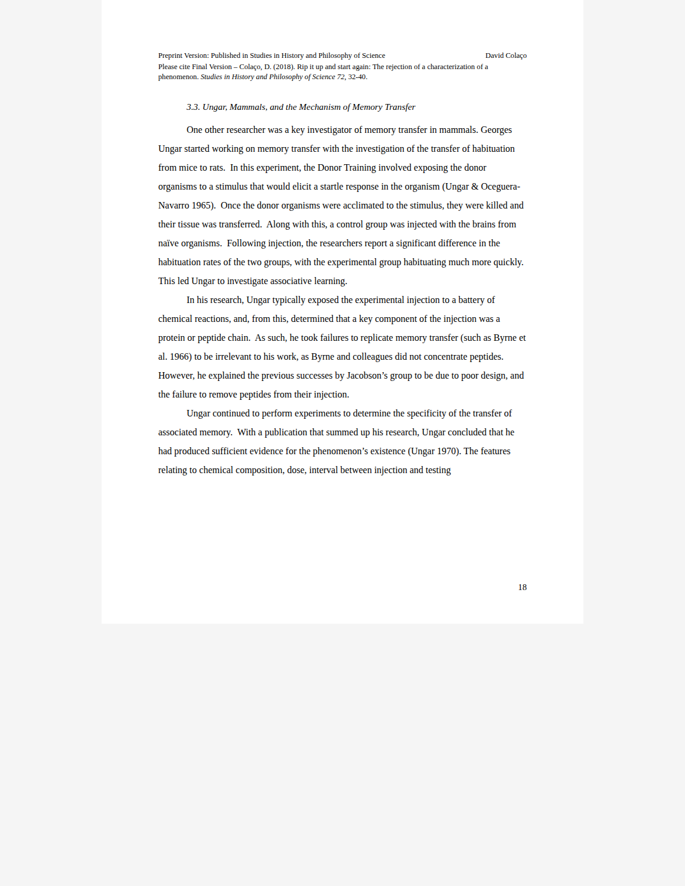Preprint Version: Published in Studies in History and Philosophy of Science David Colaço
Please cite Final Version – Colaço, D. (2018). Rip it up and start again: The rejection of a characterization of a phenomenon. Studies in History and Philosophy of Science 72, 32-40.
3.3. Ungar, Mammals, and the Mechanism of Memory Transfer
One other researcher was a key investigator of memory transfer in mammals. Georges Ungar started working on memory transfer with the investigation of the transfer of habituation from mice to rats. In this experiment, the Donor Training involved exposing the donor organisms to a stimulus that would elicit a startle response in the organism (Ungar & Oceguera-Navarro 1965). Once the donor organisms were acclimated to the stimulus, they were killed and their tissue was transferred. Along with this, a control group was injected with the brains from naïve organisms. Following injection, the researchers report a significant difference in the habituation rates of the two groups, with the experimental group habituating much more quickly. This led Ungar to investigate associative learning.
In his research, Ungar typically exposed the experimental injection to a battery of chemical reactions, and, from this, determined that a key component of the injection was a protein or peptide chain. As such, he took failures to replicate memory transfer (such as Byrne et al. 1966) to be irrelevant to his work, as Byrne and colleagues did not concentrate peptides. However, he explained the previous successes by Jacobson’s group to be due to poor design, and the failure to remove peptides from their injection.
Ungar continued to perform experiments to determine the specificity of the transfer of associated memory. With a publication that summed up his research, Ungar concluded that he had produced sufficient evidence for the phenomenon’s existence (Ungar 1970). The features relating to chemical composition, dose, interval between injection and testing
18